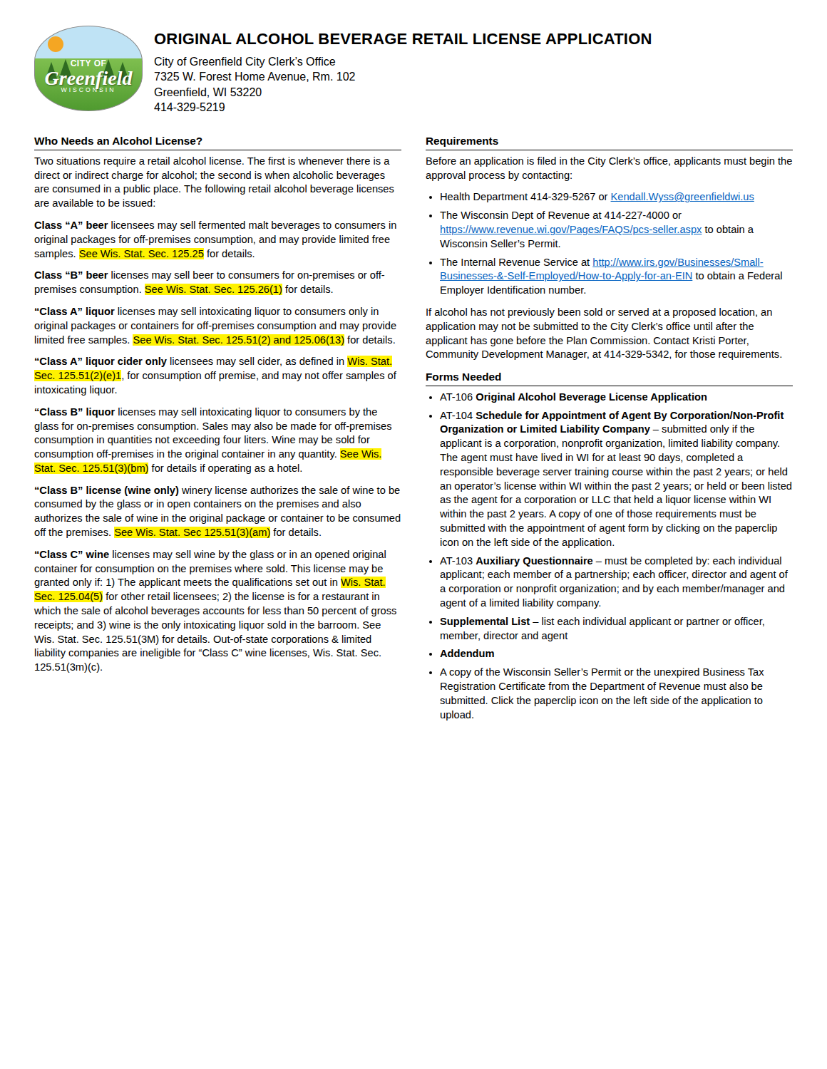CITY OF
Greenfield
WISCONSIN
ORIGINAL ALCOHOL BEVERAGE RETAIL LICENSE APPLICATION
City of Greenfield City Clerk’s Office
7325 W. Forest Home Avenue, Rm. 102
Greenfield, WI 53220
414-329-5219
Who Needs an Alcohol License?
Two situations require a retail alcohol license. The first is whenever there is a direct or indirect charge for alcohol; the second is when alcoholic beverages are consumed in a public place. The following retail alcohol beverage licenses are available to be issued:
Class “A” beer licensees may sell fermented malt beverages to consumers in original packages for off-premises consumption, and may provide limited free samples. See Wis. Stat. Sec. 125.25 for details.
Class “B” beer licenses may sell beer to consumers for on-premises or off-premises consumption. See Wis. Stat. Sec. 125.26(1) for details.
“Class A” liquor licenses may sell intoxicating liquor to consumers only in original packages or containers for off-premises consumption and may provide limited free samples. See Wis. Stat. Sec. 125.51(2) and 125.06(13) for details.
“Class A” liquor cider only licensees may sell cider, as defined in Wis. Stat. Sec. 125.51(2)(e)1, for consumption off premise, and may not offer samples of intoxicating liquor.
“Class B” liquor licenses may sell intoxicating liquor to consumers by the glass for on-premises consumption. Sales may also be made for off-premises consumption in quantities not exceeding four liters. Wine may be sold for consumption off-premises in the original container in any quantity. See Wis. Stat. Sec. 125.51(3)(bm) for details if operating as a hotel.
“Class B” license (wine only) winery license authorizes the sale of wine to be consumed by the glass or in open containers on the premises and also authorizes the sale of wine in the original package or container to be consumed off the premises. See Wis. Stat. Sec 125.51(3)(am) for details.
“Class C” wine licenses may sell wine by the glass or in an opened original container for consumption on the premises where sold. This license may be granted only if: 1) The applicant meets the qualifications set out in Wis. Stat. Sec. 125.04(5) for other retail licensees; 2) the license is for a restaurant in which the sale of alcohol beverages accounts for less than 50 percent of gross receipts; and 3) wine is the only intoxicating liquor sold in the barroom. See Wis. Stat. Sec. 125.51(3M) for details. Out-of-state corporations & limited liability companies are ineligible for “Class C” wine licenses, Wis. Stat. Sec. 125.51(3m)(c).
Requirements
Before an application is filed in the City Clerk’s office, applicants must begin the approval process by contacting:
Health Department 414-329-5267 or Kendall.Wyss@greenfieldwi.us
The Wisconsin Dept of Revenue at 414-227-4000 or https://www.revenue.wi.gov/Pages/FAQS/pcs-seller.aspx to obtain a Wisconsin Seller’s Permit.
The Internal Revenue Service at http://www.irs.gov/Businesses/Small-Businesses-&-Self-Employed/How-to-Apply-for-an-EIN to obtain a Federal Employer Identification number.
If alcohol has not previously been sold or served at a proposed location, an application may not be submitted to the City Clerk’s office until after the applicant has gone before the Plan Commission. Contact Kristi Porter, Community Development Manager, at 414-329-5342, for those requirements.
Forms Needed
AT-106 Original Alcohol Beverage License Application
AT-104 Schedule for Appointment of Agent By Corporation/Non-Profit Organization or Limited Liability Company – submitted only if the applicant is a corporation, nonprofit organization, limited liability company. The agent must have lived in WI for at least 90 days, completed a responsible beverage server training course within the past 2 years; or held an operator’s license within WI within the past 2 years; or held or been listed as the agent for a corporation or LLC that held a liquor license within WI within the past 2 years. A copy of one of those requirements must be submitted with the appointment of agent form by clicking on the paperclip icon on the left side of the application.
AT-103 Auxiliary Questionnaire – must be completed by: each individual applicant; each member of a partnership; each officer, director and agent of a corporation or nonprofit organization; and by each member/manager and agent of a limited liability company.
Supplemental List – list each individual applicant or partner or officer, member, director and agent
Addendum
A copy of the Wisconsin Seller’s Permit or the unexpired Business Tax Registration Certificate from the Department of Revenue must also be submitted. Click the paperclip icon on the left side of the application to upload.